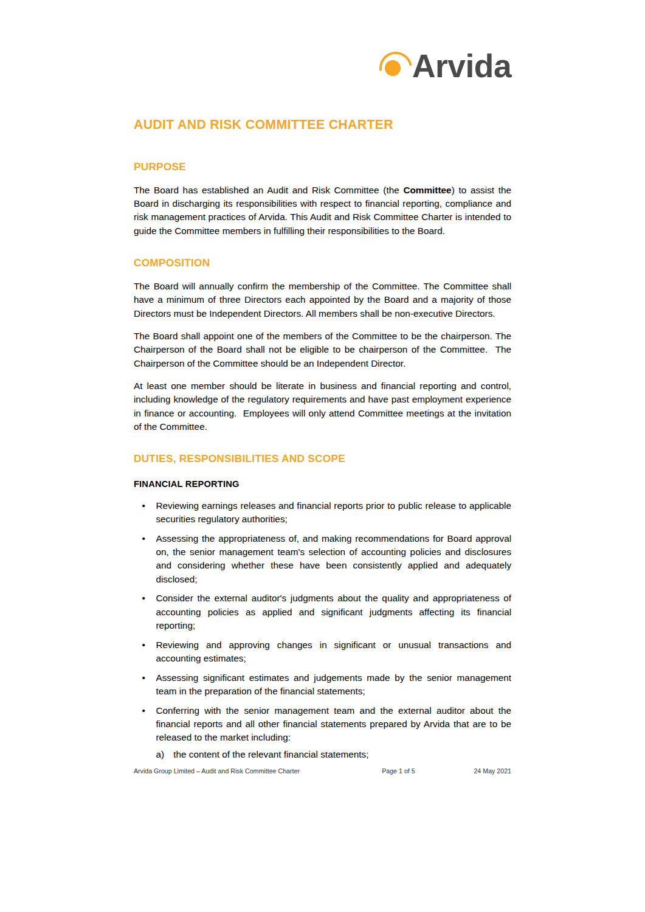Arvida
Audit and Risk Committee Charter
Purpose
The Board has established an Audit and Risk Committee (the Committee) to assist the Board in discharging its responsibilities with respect to financial reporting, compliance and risk management practices of Arvida. This Audit and Risk Committee Charter is intended to guide the Committee members in fulfilling their responsibilities to the Board.
Composition
The Board will annually confirm the membership of the Committee. The Committee shall have a minimum of three Directors each appointed by the Board and a majority of those Directors must be Independent Directors. All members shall be non-executive Directors.
The Board shall appoint one of the members of the Committee to be the chairperson. The Chairperson of the Board shall not be eligible to be chairperson of the Committee. The Chairperson of the Committee should be an Independent Director.
At least one member should be literate in business and financial reporting and control, including knowledge of the regulatory requirements and have past employment experience in finance or accounting. Employees will only attend Committee meetings at the invitation of the Committee.
Duties, Responsibilities and Scope
Financial Reporting
Reviewing earnings releases and financial reports prior to public release to applicable securities regulatory authorities;
Assessing the appropriateness of, and making recommendations for Board approval on, the senior management team's selection of accounting policies and disclosures and considering whether these have been consistently applied and adequately disclosed;
Consider the external auditor's judgments about the quality and appropriateness of accounting policies as applied and significant judgments affecting its financial reporting;
Reviewing and approving changes in significant or unusual transactions and accounting estimates;
Assessing significant estimates and judgements made by the senior management team in the preparation of the financial statements;
Conferring with the senior management team and the external auditor about the financial reports and all other financial statements prepared by Arvida that are to be released to the market including:
the content of the relevant financial statements;
Arvida Group Limited – Audit and Risk Committee Charter
Page 1 of 5
24 May 2021